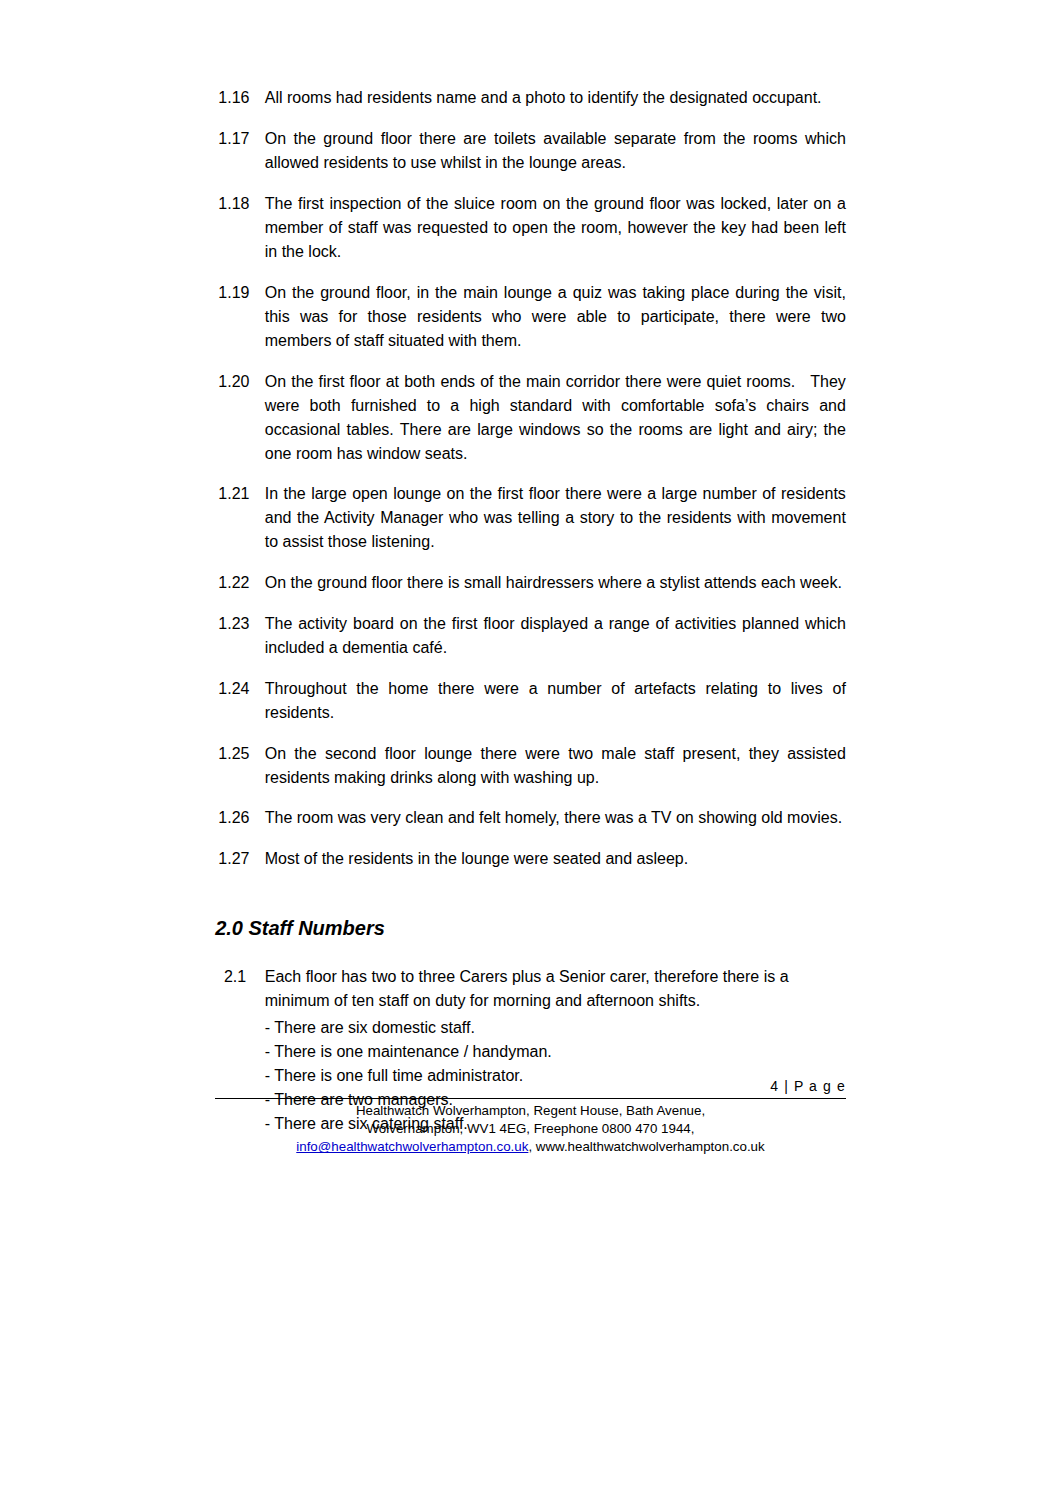1.16 All rooms had residents name and a photo to identify the designated occupant.
1.17 On the ground floor there are toilets available separate from the rooms which allowed residents to use whilst in the lounge areas.
1.18 The first inspection of the sluice room on the ground floor was locked, later on a member of staff was requested to open the room, however the key had been left in the lock.
1.19 On the ground floor, in the main lounge a quiz was taking place during the visit, this was for those residents who were able to participate, there were two members of staff situated with them.
1.20 On the first floor at both ends of the main corridor there were quiet rooms. They were both furnished to a high standard with comfortable sofa’s chairs and occasional tables. There are large windows so the rooms are light and airy; the one room has window seats.
1.21 In the large open lounge on the first floor there were a large number of residents and the Activity Manager who was telling a story to the residents with movement to assist those listening.
1.22 On the ground floor there is small hairdressers where a stylist attends each week.
1.23 The activity board on the first floor displayed a range of activities planned which included a dementia café.
1.24 Throughout the home there were a number of artefacts relating to lives of residents.
1.25 On the second floor lounge there were two male staff present, they assisted residents making drinks along with washing up.
1.26 The room was very clean and felt homely, there was a TV on showing old movies.
1.27 Most of the residents in the lounge were seated and asleep.
2.0 Staff Numbers
2.1
Each floor has two to three Carers plus a Senior carer, therefore there is a minimum of ten staff on duty for morning and afternoon shifts.
- There are six domestic staff.
- There is one maintenance / handyman.
- There is one full time administrator.
- There are two managers.
- There are six catering staff.
4 | P a g e
Healthwatch Wolverhampton, Regent House, Bath Avenue,
Wolverhampton, WV1 4EG, Freephone 0800 470 1944,
info@healthwatchwolverhampton.co.uk, www.healthwatchwolverhampton.co.uk